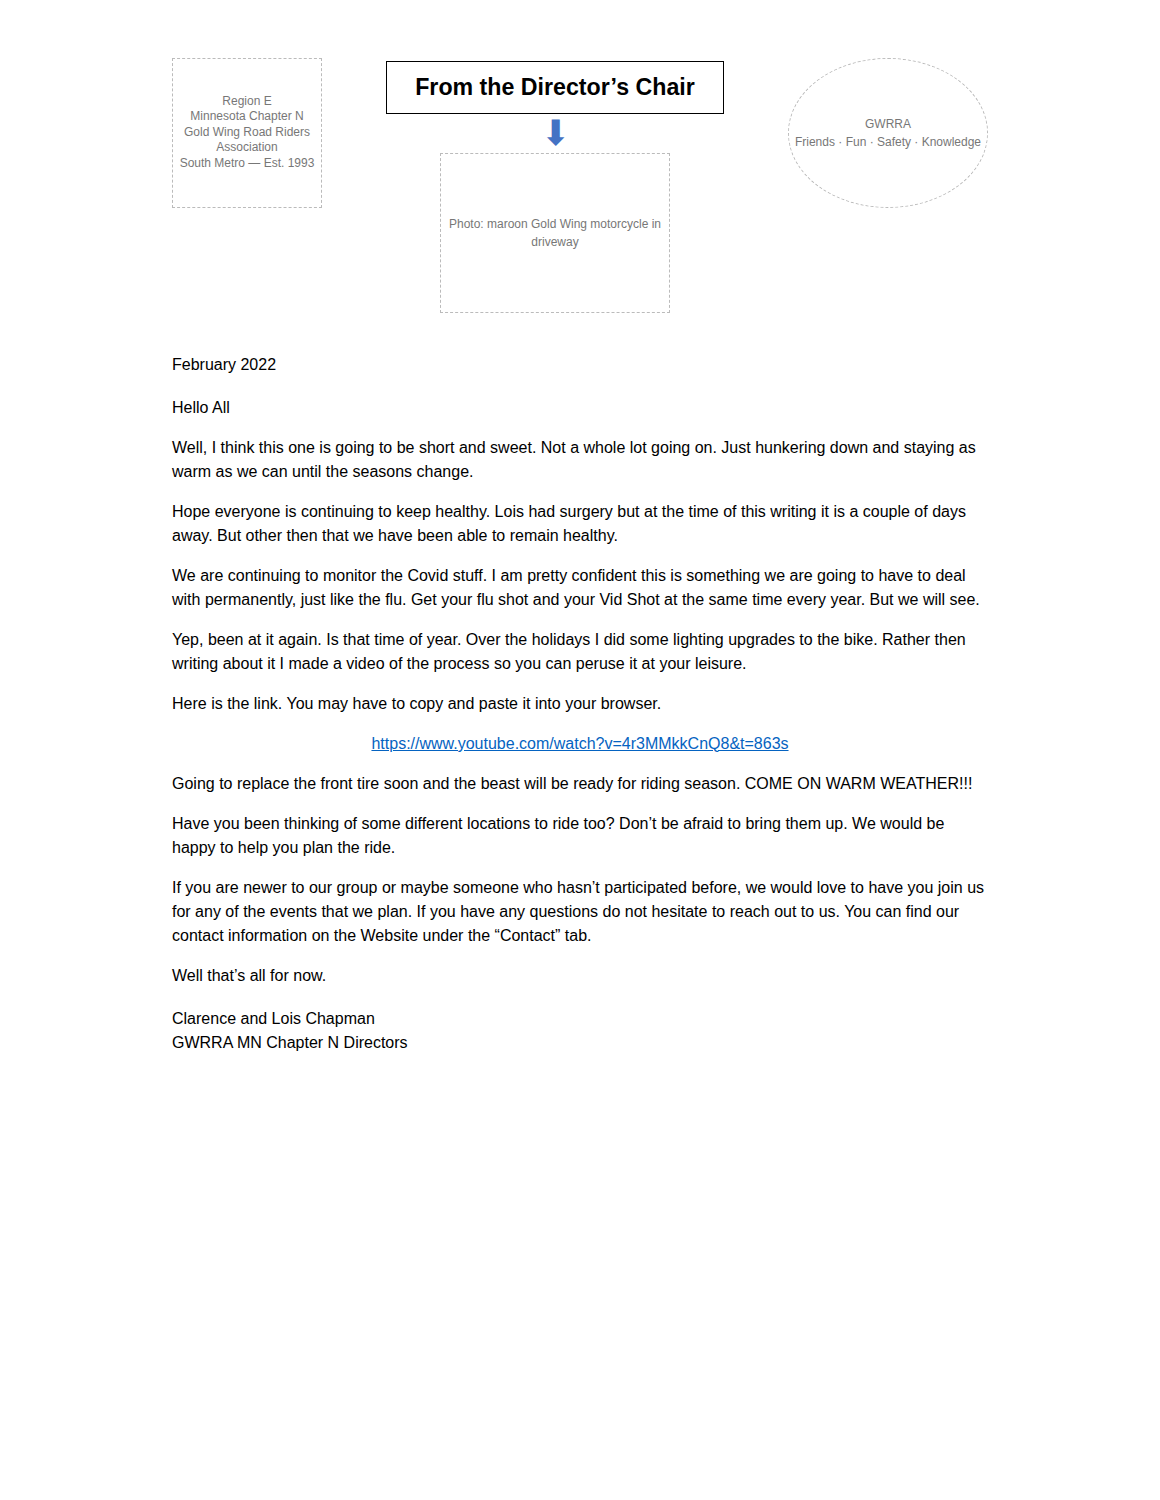Region E
Minnesota Chapter N
Gold Wing Road Riders Association
South Metro — Est. 1993
From the Director’s Chair
⬇
Photo: maroon Gold Wing motorcycle in driveway
GWRRA
Friends · Fun · Safety · Knowledge
February 2022
Hello All
Well, I think this one is going to be short and sweet. Not a whole lot going on. Just hunkering down and staying as warm as we can until the seasons change.
Hope everyone is continuing to keep healthy. Lois had surgery but at the time of this writing it is a couple of days away. But other then that we have been able to remain healthy.
We are continuing to monitor the Covid stuff. I am pretty confident this is something we are going to have to deal with permanently, just like the flu. Get your flu shot and your Vid Shot at the same time every year. But we will see.
Yep, been at it again. Is that time of year. Over the holidays I did some lighting upgrades to the bike. Rather then writing about it I made a video of the process so you can peruse it at your leisure.
Here is the link. You may have to copy and paste it into your browser.
https://www.youtube.com/watch?v=4r3MMkkCnQ8&t=863s
Going to replace the front tire soon and the beast will be ready for riding season. COME ON WARM WEATHER!!!
Have you been thinking of some different locations to ride too? Don’t be afraid to bring them up. We would be happy to help you plan the ride.
If you are newer to our group or maybe someone who hasn’t participated before, we would love to have you join us for any of the events that we plan. If you have any questions do not hesitate to reach out to us. You can find our contact information on the Website under the “Contact” tab.
Well that’s all for now.
Clarence and Lois Chapman GWRRA MN Chapter N Directors